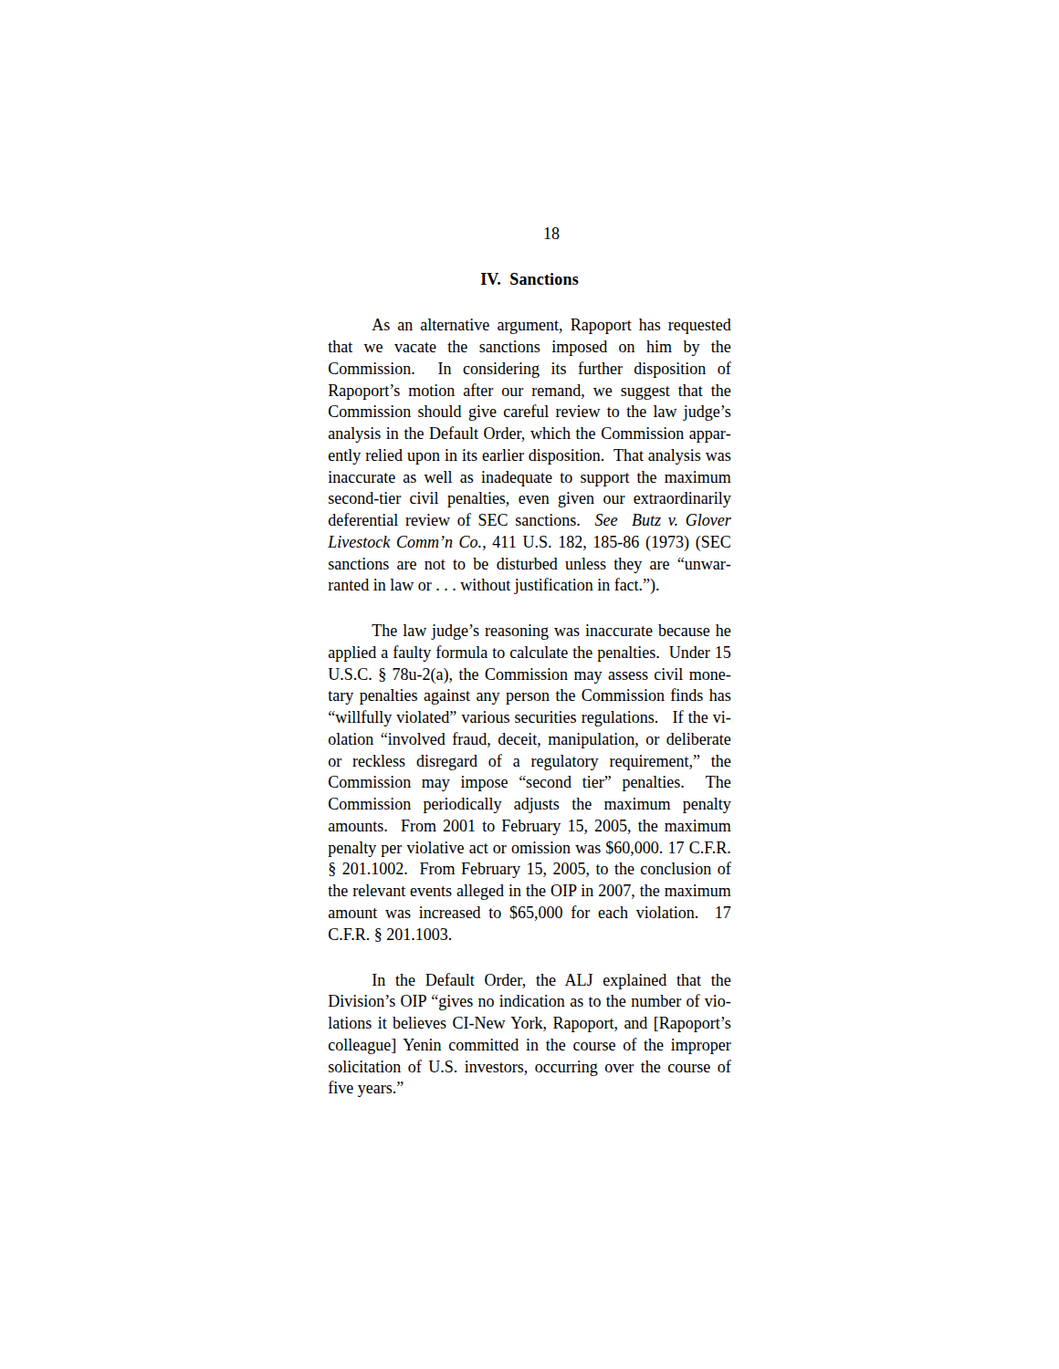18
IV. Sanctions
As an alternative argument, Rapoport has requested that we vacate the sanctions imposed on him by the Commission. In considering its further disposition of Rapoport’s motion after our remand, we suggest that the Commission should give careful review to the law judge’s analysis in the Default Order, which the Commission apparently relied upon in its earlier disposition. That analysis was inaccurate as well as inadequate to support the maximum second-tier civil penalties, even given our extraordinarily deferential review of SEC sanctions. See Butz v. Glover Livestock Comm’n Co., 411 U.S. 182, 185-86 (1973) (SEC sanctions are not to be disturbed unless they are “unwarranted in law or . . . without justification in fact.”).
The law judge’s reasoning was inaccurate because he applied a faulty formula to calculate the penalties. Under 15 U.S.C. § 78u-2(a), the Commission may assess civil monetary penalties against any person the Commission finds has “willfully violated” various securities regulations. If the violation “involved fraud, deceit, manipulation, or deliberate or reckless disregard of a regulatory requirement,” the Commission may impose “second tier” penalties. The Commission periodically adjusts the maximum penalty amounts. From 2001 to February 15, 2005, the maximum penalty per violative act or omission was $60,000. 17 C.F.R. § 201.1002. From February 15, 2005, to the conclusion of the relevant events alleged in the OIP in 2007, the maximum amount was increased to $65,000 for each violation. 17 C.F.R. § 201.1003.
In the Default Order, the ALJ explained that the Division’s OIP “gives no indication as to the number of violations it believes CI-New York, Rapoport, and [Rapoport’s colleague] Yenin committed in the course of the improper solicitation of U.S. investors, occurring over the course of five years.”